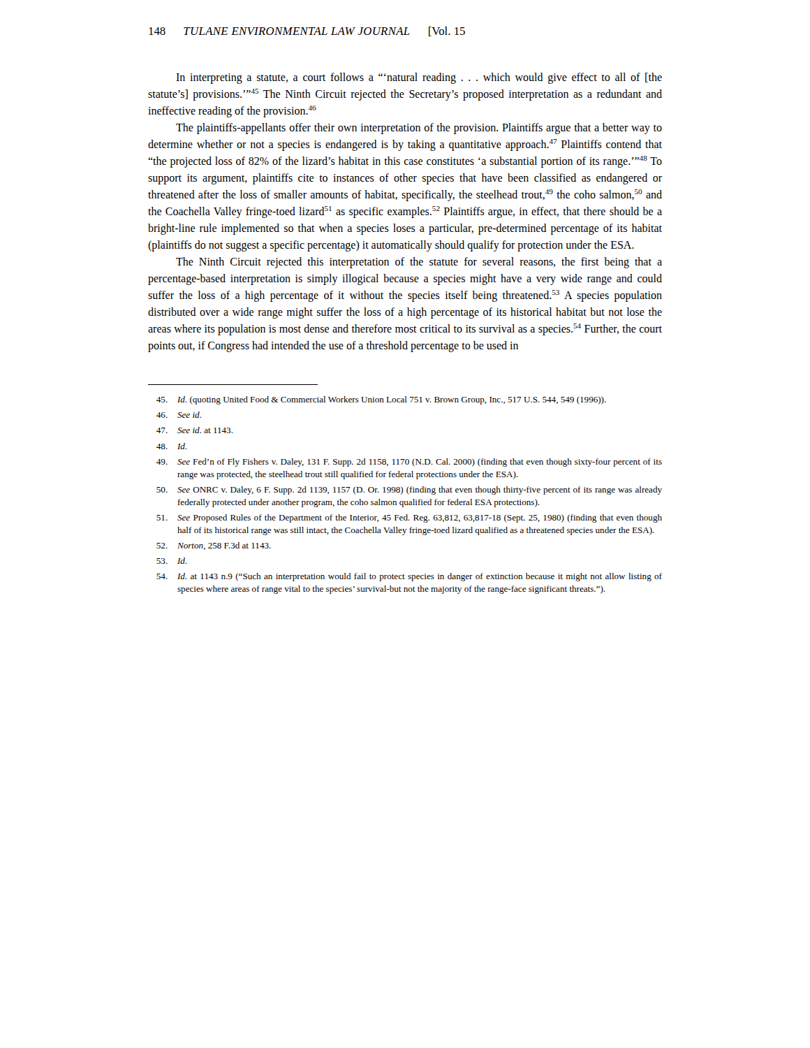148 TULANE ENVIRONMENTAL LAW JOURNAL [Vol. 15
In interpreting a statute, a court follows a “‘natural reading . . . which would give effect to all of [the statute’s] provisions.’”45 The Ninth Circuit rejected the Secretary’s proposed interpretation as a redundant and ineffective reading of the provision.46
The plaintiffs-appellants offer their own interpretation of the provision. Plaintiffs argue that a better way to determine whether or not a species is endangered is by taking a quantitative approach.47 Plaintiffs contend that “the projected loss of 82% of the lizard’s habitat in this case constitutes ‘a substantial portion of its range.’”48 To support its argument, plaintiffs cite to instances of other species that have been classified as endangered or threatened after the loss of smaller amounts of habitat, specifically, the steelhead trout,49 the coho salmon,50 and the Coachella Valley fringe-toed lizard51 as specific examples.52 Plaintiffs argue, in effect, that there should be a bright-line rule implemented so that when a species loses a particular, pre-determined percentage of its habitat (plaintiffs do not suggest a specific percentage) it automatically should qualify for protection under the ESA.
The Ninth Circuit rejected this interpretation of the statute for several reasons, the first being that a percentage-based interpretation is simply illogical because a species might have a very wide range and could suffer the loss of a high percentage of it without the species itself being threatened.53 A species population distributed over a wide range might suffer the loss of a high percentage of its historical habitat but not lose the areas where its population is most dense and therefore most critical to its survival as a species.54 Further, the court points out, if Congress had intended the use of a threshold percentage to be used in
Id. (quoting United Food & Commercial Workers Union Local 751 v. Brown Group, Inc., 517 U.S. 544, 549 (1996)).
See id.
See id. at 1143.
Id.
See Fed’n of Fly Fishers v. Daley, 131 F. Supp. 2d 1158, 1170 (N.D. Cal. 2000) (finding that even though sixty-four percent of its range was protected, the steelhead trout still qualified for federal protections under the ESA).
See ONRC v. Daley, 6 F. Supp. 2d 1139, 1157 (D. Or. 1998) (finding that even though thirty-five percent of its range was already federally protected under another program, the coho salmon qualified for federal ESA protections).
See Proposed Rules of the Department of the Interior, 45 Fed. Reg. 63,812, 63,817-18 (Sept. 25, 1980) (finding that even though half of its historical range was still intact, the Coachella Valley fringe-toed lizard qualified as a threatened species under the ESA).
Norton, 258 F.3d at 1143.
Id.
Id. at 1143 n.9 (“Such an interpretation would fail to protect species in danger of extinction because it might not allow listing of species where areas of range vital to the species’ survival-but not the majority of the range-face significant threats.”).